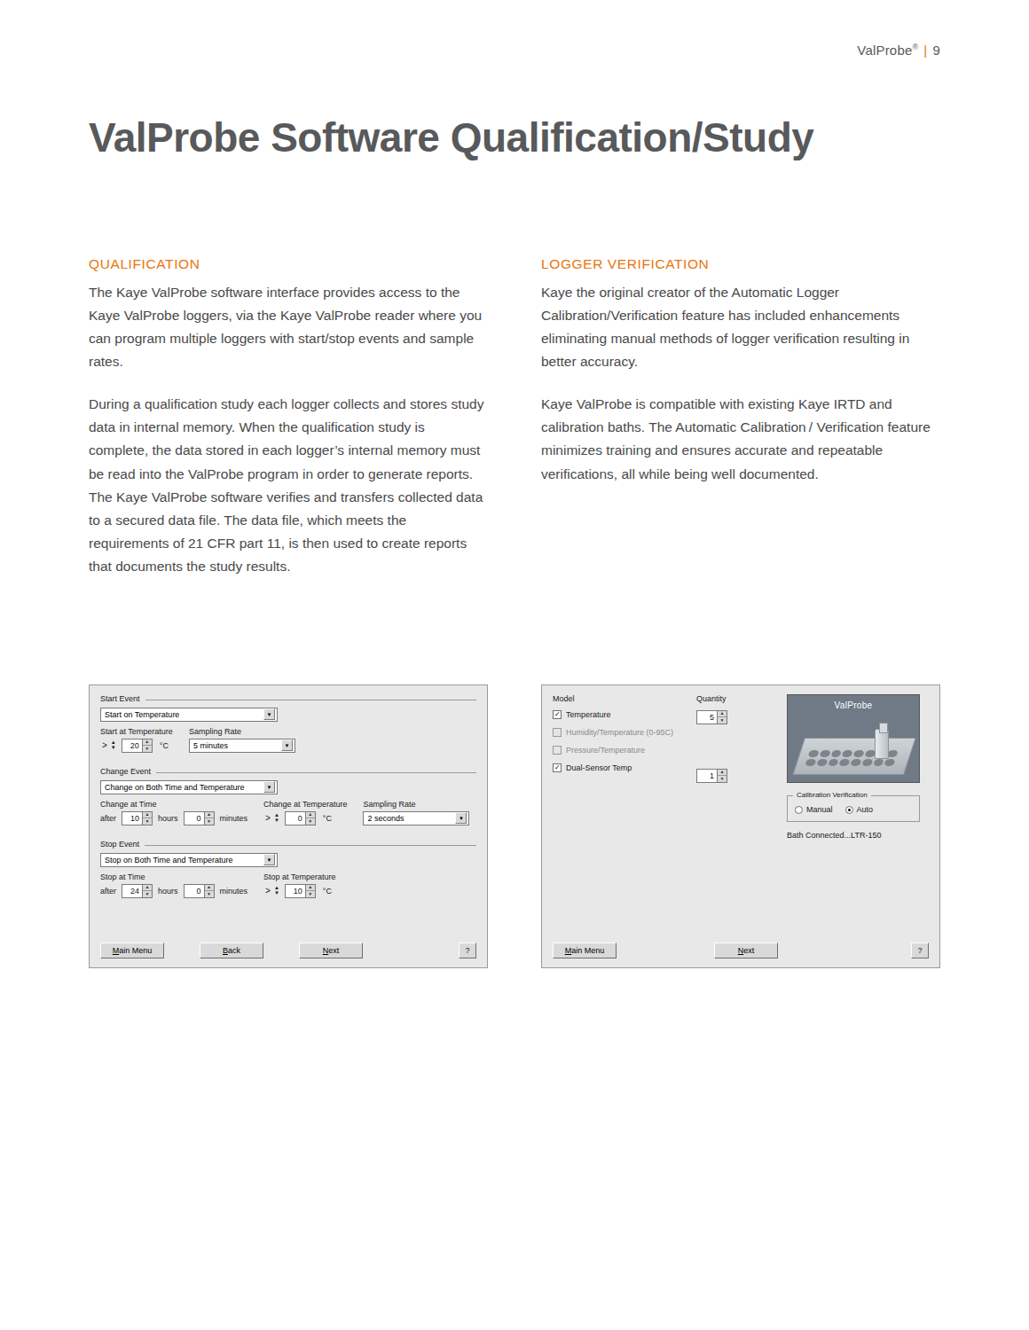ValProbe®|9
ValProbe Software Qualification/Study
Qualification
The Kaye ValProbe software interface provides access to the Kaye ValProbe loggers, via the Kaye ValProbe reader where you can program multiple loggers with start/stop events and sample rates.
During a qualification study each logger collects and stores study data in internal memory. When the qualification study is complete, the data stored in each logger’s internal memory must be read into the ValProbe program in order to generate reports. The Kaye ValProbe software verifies and transfers collected data to a secured data file. The data file, which meets the requirements of 21 CFR part 11, is then used to create reports that documents the study results.
Logger Verification
Kaye the original creator of the Automatic Logger Calibration/Verification feature has included enhancements eliminating manual methods of logger verification resulting in better accuracy.
Kaye ValProbe is compatible with existing Kaye IRTD and calibration baths. The Automatic Calibration / Verification feature minimizes training and ensures accurate and repeatable verifications, all while being well documented.
Start Event
Start on Temperature▼
Start at Temperature
> ▲▼ 20▲▼ °C
Sampling Rate
5 minutes▼
Change Event
Change on Both Time and Temperature▼
Change at Time
after 10▲▼ hours 0▲▼ minutes
Change at Temperature
> ▲▼ 0▲▼ °C
Sampling Rate
2 seconds▼
Stop Event
Stop on Both Time and Temperature▼
Stop at Time
after 24▲▼ hours 0▲▼ minutes
Stop at Temperature
> ▲▼ 10▲▼ °C
Main Menu
Back
Next
?
Model
Temperature
Humidity/Temperature (0-95C)
Pressure/Temperature
Dual-Sensor Temp
Quantity
5▲▼
1▲▼
ValProbe
Calibration Verification
Manual Auto
Bath Connected...LTR-150
Main Menu
Next
?